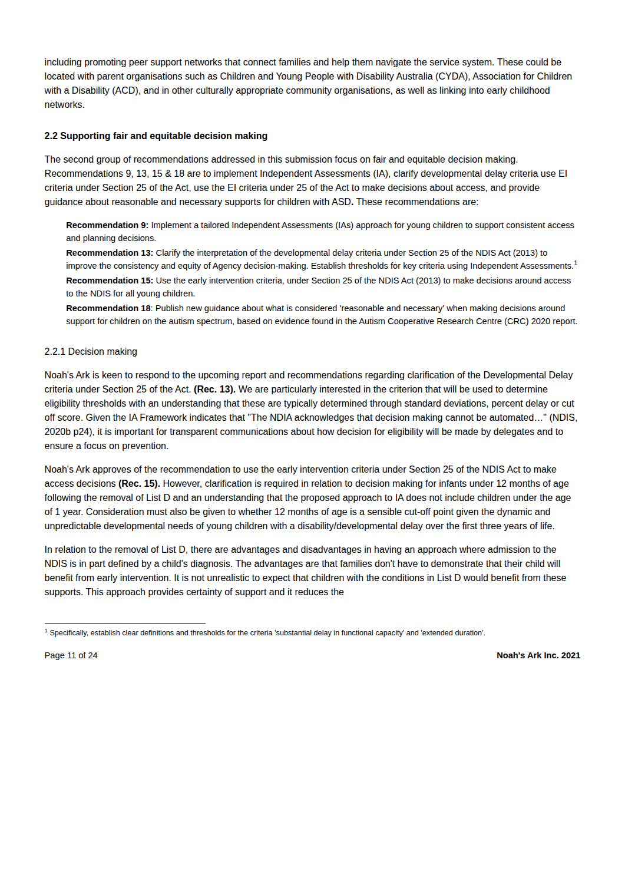including promoting peer support networks that connect families and help them navigate the service system. These could be located with parent organisations such as Children and Young People with Disability Australia (CYDA), Association for Children with a Disability (ACD), and in other culturally appropriate community organisations, as well as linking into early childhood networks.
2.2 Supporting fair and equitable decision making
The second group of recommendations addressed in this submission focus on fair and equitable decision making. Recommendations 9, 13, 15 & 18 are to implement Independent Assessments (IA), clarify developmental delay criteria use EI criteria under Section 25 of the Act, use the EI criteria under 25 of the Act to make decisions about access, and provide guidance about reasonable and necessary supports for children with ASD. These recommendations are:
Recommendation 9: Implement a tailored Independent Assessments (IAs) approach for young children to support consistent access and planning decisions.
Recommendation 13: Clarify the interpretation of the developmental delay criteria under Section 25 of the NDIS Act (2013) to improve the consistency and equity of Agency decision-making. Establish thresholds for key criteria using Independent Assessments.1
Recommendation 15: Use the early intervention criteria, under Section 25 of the NDIS Act (2013) to make decisions around access to the NDIS for all young children.
Recommendation 18: Publish new guidance about what is considered 'reasonable and necessary' when making decisions around support for children on the autism spectrum, based on evidence found in the Autism Cooperative Research Centre (CRC) 2020 report.
2.2.1 Decision making
Noah's Ark is keen to respond to the upcoming report and recommendations regarding clarification of the Developmental Delay criteria under Section 25 of the Act. (Rec. 13). We are particularly interested in the criterion that will be used to determine eligibility thresholds with an understanding that these are typically determined through standard deviations, percent delay or cut off score. Given the IA Framework indicates that "The NDIA acknowledges that decision making cannot be automated…" (NDIS, 2020b p24), it is important for transparent communications about how decision for eligibility will be made by delegates and to ensure a focus on prevention.
Noah's Ark approves of the recommendation to use the early intervention criteria under Section 25 of the NDIS Act to make access decisions (Rec. 15). However, clarification is required in relation to decision making for infants under 12 months of age following the removal of List D and an understanding that the proposed approach to IA does not include children under the age of 1 year. Consideration must also be given to whether 12 months of age is a sensible cut-off point given the dynamic and unpredictable developmental needs of young children with a disability/developmental delay over the first three years of life.
In relation to the removal of List D, there are advantages and disadvantages in having an approach where admission to the NDIS is in part defined by a child's diagnosis. The advantages are that families don't have to demonstrate that their child will benefit from early intervention. It is not unrealistic to expect that children with the conditions in List D would benefit from these supports. This approach provides certainty of support and it reduces the
1 Specifically, establish clear definitions and thresholds for the criteria 'substantial delay in functional capacity' and 'extended duration'.
Page 11 of 24 Noah's Ark Inc. 2021